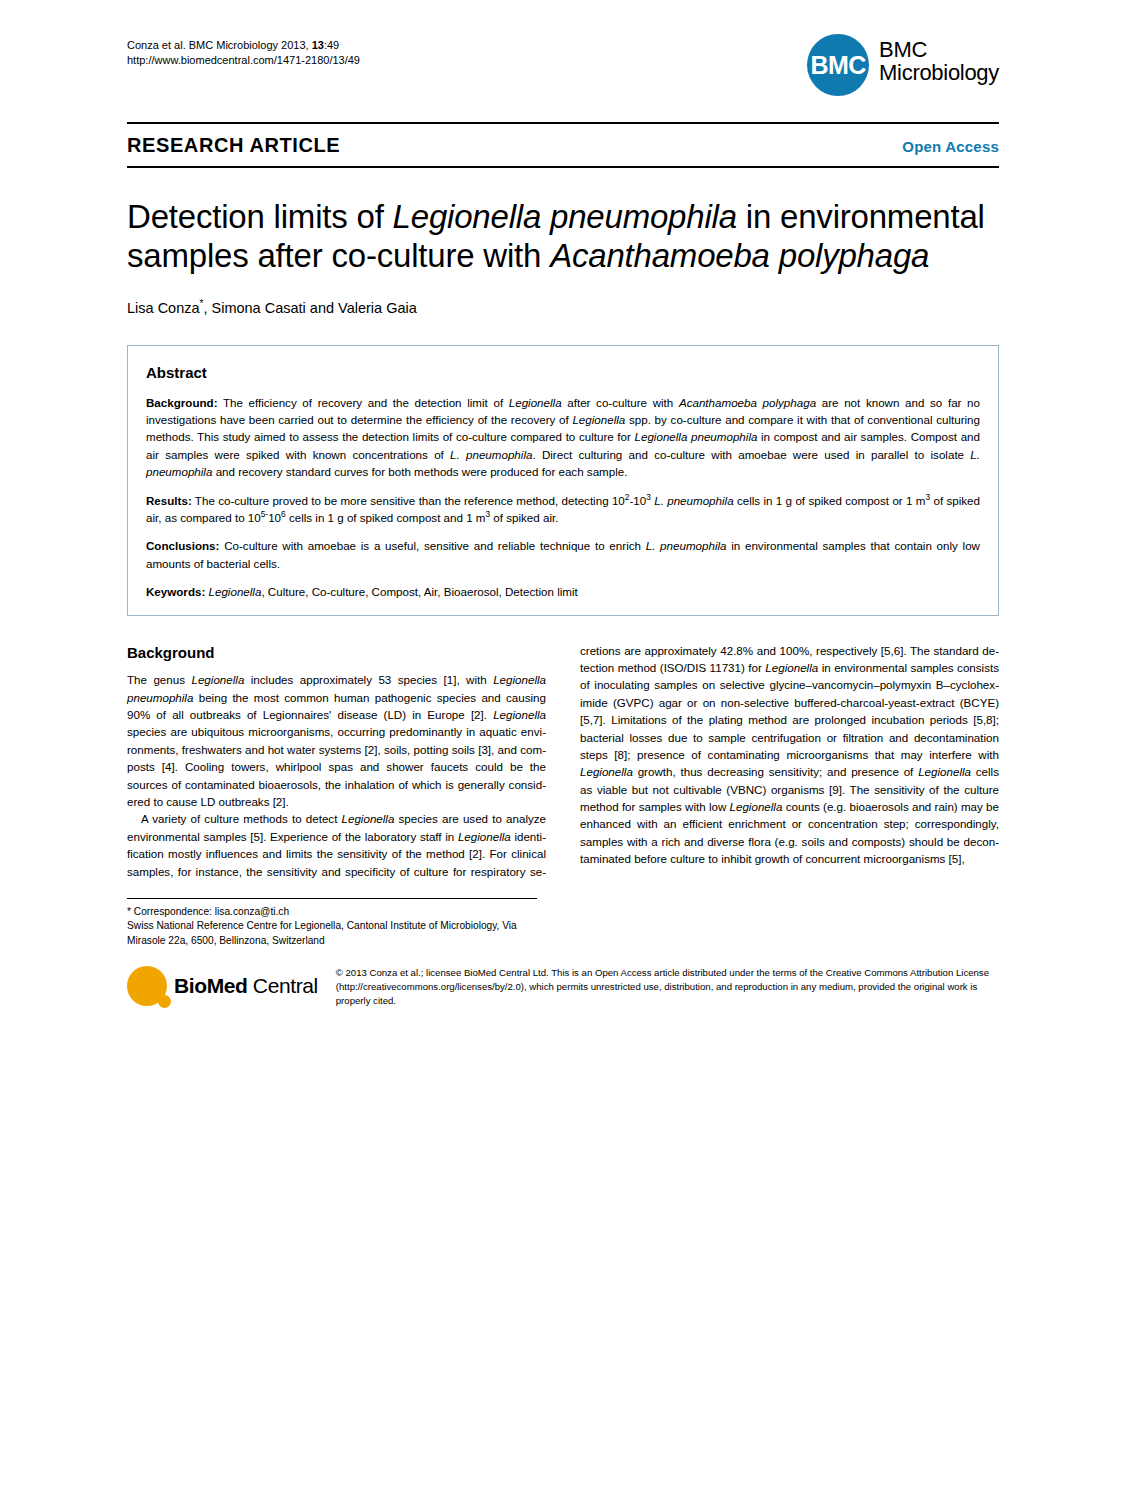Conza et al. BMC Microbiology 2013, 13:49
http://www.biomedcentral.com/1471-2180/13/49
BMC
BMC
Microbiology
RESEARCH ARTICLE
Open Access
Detection limits of Legionella pneumophila in environmental samples after co-culture with Acanthamoeba polyphaga
Lisa Conza*, Simona Casati and Valeria Gaia
Abstract
Background: The efficiency of recovery and the detection limit of Legionella after co-culture with Acanthamoeba polyphaga are not known and so far no investigations have been carried out to determine the efficiency of the recovery of Legionella spp. by co-culture and compare it with that of conventional culturing methods. This study aimed to assess the detection limits of co-culture compared to culture for Legionella pneumophila in compost and air samples. Compost and air samples were spiked with known concentrations of L. pneumophila. Direct culturing and co-culture with amoebae were used in parallel to isolate L. pneumophila and recovery standard curves for both methods were produced for each sample.
Results: The co-culture proved to be more sensitive than the reference method, detecting 102-103 L. pneumophila cells in 1 g of spiked compost or 1 m3 of spiked air, as compared to 105-106 cells in 1 g of spiked compost and 1 m3 of spiked air.
Conclusions: Co-culture with amoebae is a useful, sensitive and reliable technique to enrich L. pneumophila in environmental samples that contain only low amounts of bacterial cells.
Keywords: Legionella, Culture, Co-culture, Compost, Air, Bioaerosol, Detection limit
Background
The genus Legionella includes approximately 53 species [1], with Legionella pneumophila being the most common human pathogenic species and causing 90% of all outbreaks of Legionnaires' disease (LD) in Europe [2]. Legionella species are ubiquitous microorganisms, occurring predominantly in aquatic environments, freshwaters and hot water systems [2], soils, potting soils [3], and composts [4]. Cooling towers, whirlpool spas and shower faucets could be the sources of contaminated bioaerosols, the inhalation of which is generally considered to cause LD outbreaks [2].
A variety of culture methods to detect Legionella species are used to analyze environmental samples [5]. Experience of the laboratory staff in Legionella identification mostly influences and limits the sensitivity of the method [2]. For clinical samples, for instance, the sensitivity and specificity of culture for respiratory secretions are approximately 42.8% and 100%, respectively [5,6]. The standard detection method (ISO/DIS 11731) for Legionella in environmental samples consists of inoculating samples on selective glycine–vancomycin–polymyxin B–cycloheximide (GVPC) agar or on non-selective buffered-charcoal-yeast-extract (BCYE) [5,7]. Limitations of the plating method are prolonged incubation periods [5,8]; bacterial losses due to sample centrifugation or filtration and decontamination steps [8]; presence of contaminating microorganisms that may interfere with Legionella growth, thus decreasing sensitivity; and presence of Legionella cells as viable but not cultivable (VBNC) organisms [9]. The sensitivity of the culture method for samples with low Legionella counts (e.g. bioaerosols and rain) may be enhanced with an efficient enrichment or concentration step; correspondingly, samples with a rich and diverse flora (e.g. soils and composts) should be decontaminated before culture to inhibit growth of concurrent microorganisms [5],
* Correspondence: lisa.conza@ti.ch
Swiss National Reference Centre for Legionella, Cantonal Institute of Microbiology, Via Mirasole 22a, 6500, Bellinzona, Switzerland
BioMed Central
© 2013 Conza et al.; licensee BioMed Central Ltd. This is an Open Access article distributed under the terms of the Creative Commons Attribution License (http://creativecommons.org/licenses/by/2.0), which permits unrestricted use, distribution, and reproduction in any medium, provided the original work is properly cited.